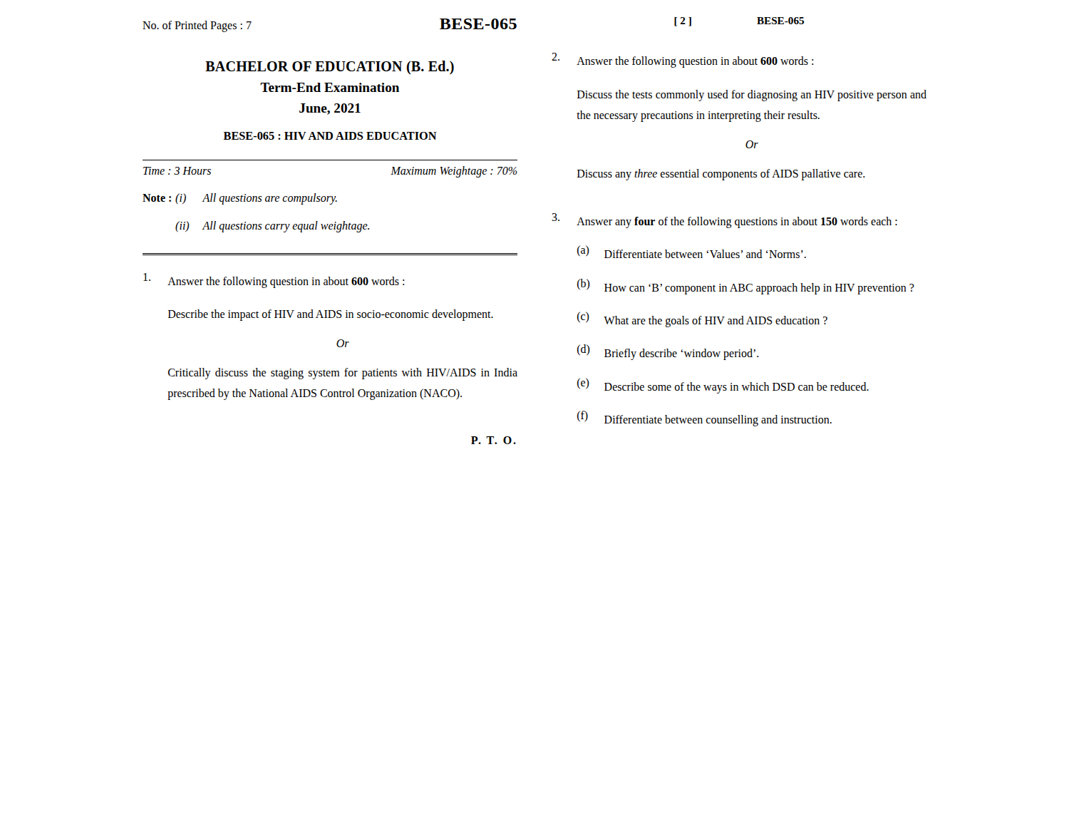No. of Printed Pages : 7 BESE-065
BACHELOR OF EDUCATION (B. Ed.)
Term-End Examination
June, 2021
BESE-065 : HIV AND AIDS EDUCATION
Time : 3 Hours Maximum Weightage : 70%
Note :(i) All questions are compulsory.
Note :(ii) All questions carry equal weightage.
1.
Answer the following question in about 600 words :
Describe the impact of HIV and AIDS in socio-economic development.
Or
Critically discuss the staging system for patients with HIV/AIDS in India prescribed by the National AIDS Control Organization (NACO).
P. T. O.
[ 2 ] BESE-065
2.
Answer the following question in about 600 words :
Discuss the tests commonly used for diagnosing an HIV positive person and the necessary precautions in interpreting their results.
Or
Discuss any three essential components of AIDS pallative care.
3.
Answer any four of the following questions in about 150 words each :
(a) Differentiate between ‘Values’ and ‘Norms’.
(b) How can ‘B’ component in ABC approach help in HIV prevention ?
(c) What are the goals of HIV and AIDS education ?
(d) Briefly describe ‘window period’.
(e) Describe some of the ways in which DSD can be reduced.
(f) Differentiate between counselling and instruction.